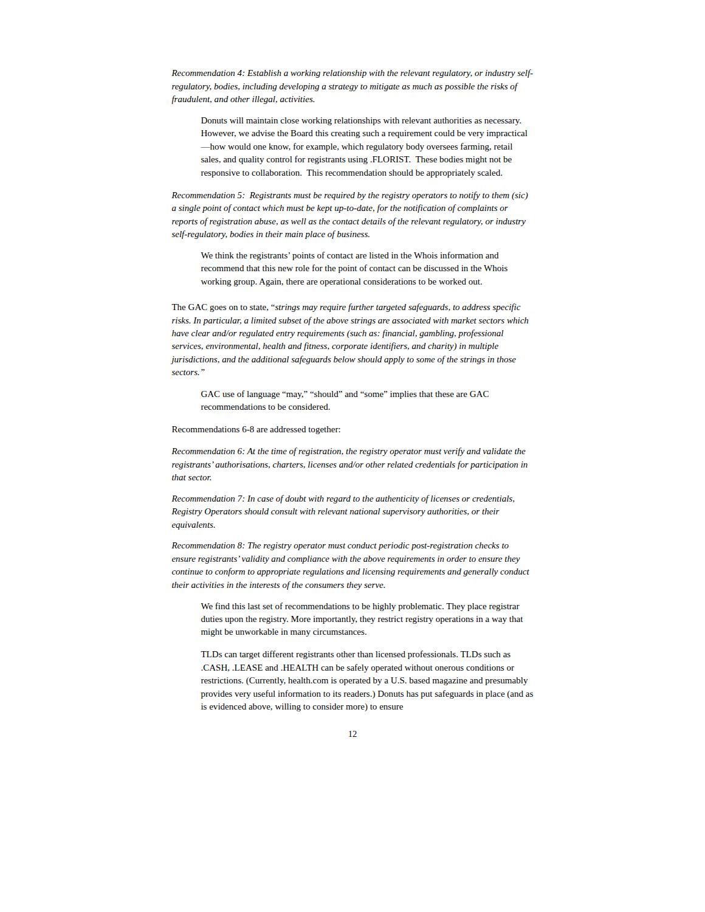Recommendation 4: Establish a working relationship with the relevant regulatory, or industry self-regulatory, bodies, including developing a strategy to mitigate as much as possible the risks of fraudulent, and other illegal, activities.
Donuts will maintain close working relationships with relevant authorities as necessary. However, we advise the Board this creating such a requirement could be very impractical—how would one know, for example, which regulatory body oversees farming, retail sales, and quality control for registrants using .FLORIST. These bodies might not be responsive to collaboration. This recommendation should be appropriately scaled.
Recommendation 5: Registrants must be required by the registry operators to notify to them (sic) a single point of contact which must be kept up-to-date, for the notification of complaints or reports of registration abuse, as well as the contact details of the relevant regulatory, or industry self-regulatory, bodies in their main place of business.
We think the registrants’ points of contact are listed in the Whois information and recommend that this new role for the point of contact can be discussed in the Whois working group. Again, there are operational considerations to be worked out.
The GAC goes on to state, “strings may require further targeted safeguards, to address specific risks. In particular, a limited subset of the above strings are associated with market sectors which have clear and/or regulated entry requirements (such as: financial, gambling, professional services, environmental, health and fitness, corporate identifiers, and charity) in multiple jurisdictions, and the additional safeguards below should apply to some of the strings in those sectors.”
GAC use of language “may,” “should” and “some” implies that these are GAC recommendations to be considered.
Recommendations 6-8 are addressed together:
Recommendation 6: At the time of registration, the registry operator must verify and validate the registrants’ authorisations, charters, licenses and/or other related credentials for participation in that sector.
Recommendation 7: In case of doubt with regard to the authenticity of licenses or credentials, Registry Operators should consult with relevant national supervisory authorities, or their equivalents.
Recommendation 8: The registry operator must conduct periodic post-registration checks to ensure registrants’ validity and compliance with the above requirements in order to ensure they continue to conform to appropriate regulations and licensing requirements and generally conduct their activities in the interests of the consumers they serve.
We find this last set of recommendations to be highly problematic. They place registrar duties upon the registry. More importantly, they restrict registry operations in a way that might be unworkable in many circumstances.
TLDs can target different registrants other than licensed professionals. TLDs such as .CASH, .LEASE and .HEALTH can be safely operated without onerous conditions or restrictions. (Currently, health.com is operated by a U.S. based magazine and presumably provides very useful information to its readers.) Donuts has put safeguards in place (and as is evidenced above, willing to consider more) to ensure
12